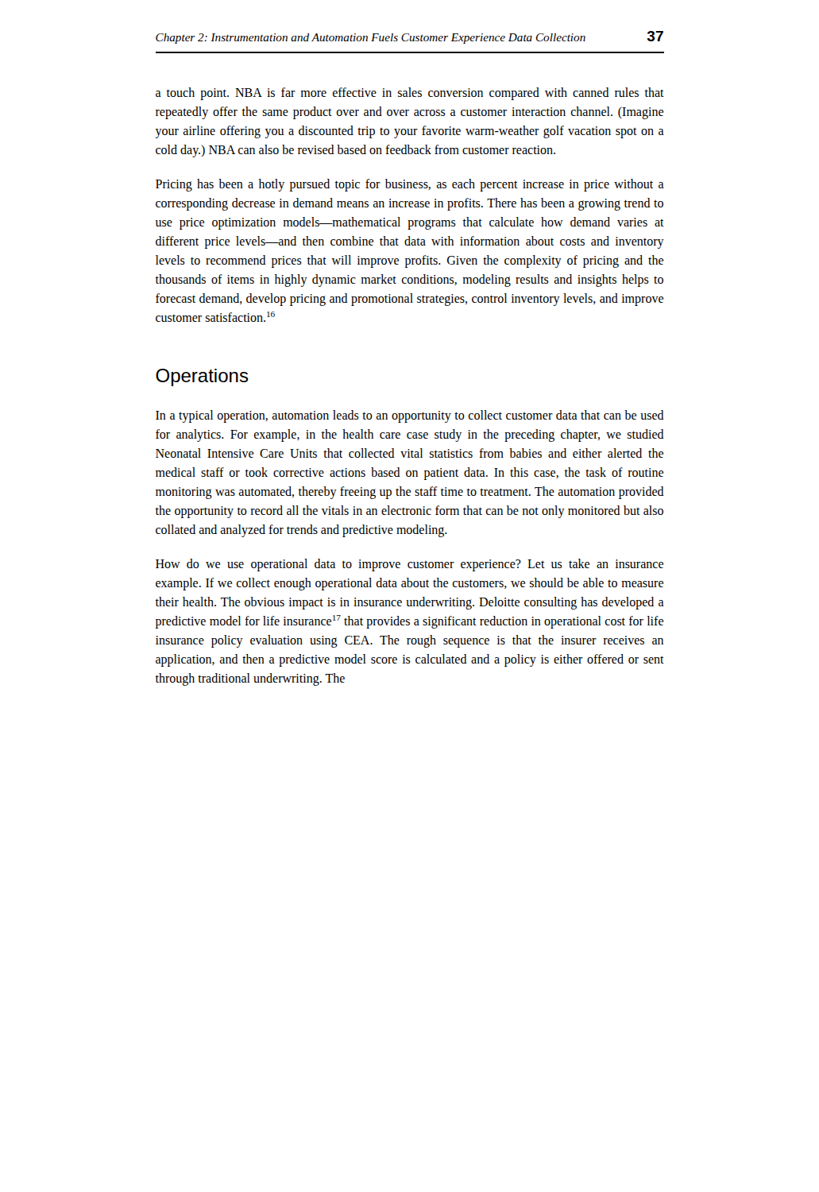Chapter 2: Instrumentation and Automation Fuels Customer Experience Data Collection 37
a touch point. NBA is far more effective in sales conversion compared with canned rules that repeatedly offer the same product over and over across a customer interaction channel. (Imagine your airline offering you a discounted trip to your favorite warm-weather golf vacation spot on a cold day.) NBA can also be revised based on feedback from customer reaction.
Pricing has been a hotly pursued topic for business, as each percent increase in price without a corresponding decrease in demand means an increase in profits. There has been a growing trend to use price optimization models—mathematical programs that calculate how demand varies at different price levels—and then combine that data with information about costs and inventory levels to recommend prices that will improve profits. Given the complexity of pricing and the thousands of items in highly dynamic market conditions, modeling results and insights helps to forecast demand, develop pricing and promotional strategies, control inventory levels, and improve customer satisfaction.16
Operations
In a typical operation, automation leads to an opportunity to collect customer data that can be used for analytics. For example, in the health care case study in the preceding chapter, we studied Neonatal Intensive Care Units that collected vital statistics from babies and either alerted the medical staff or took corrective actions based on patient data. In this case, the task of routine monitoring was automated, thereby freeing up the staff time to treatment. The automation provided the opportunity to record all the vitals in an electronic form that can be not only monitored but also collated and analyzed for trends and predictive modeling.
How do we use operational data to improve customer experience? Let us take an insurance example. If we collect enough operational data about the customers, we should be able to measure their health. The obvious impact is in insurance underwriting. Deloitte consulting has developed a predictive model for life insurance17 that provides a significant reduction in operational cost for life insurance policy evaluation using CEA. The rough sequence is that the insurer receives an application, and then a predictive model score is calculated and a policy is either offered or sent through traditional underwriting. The